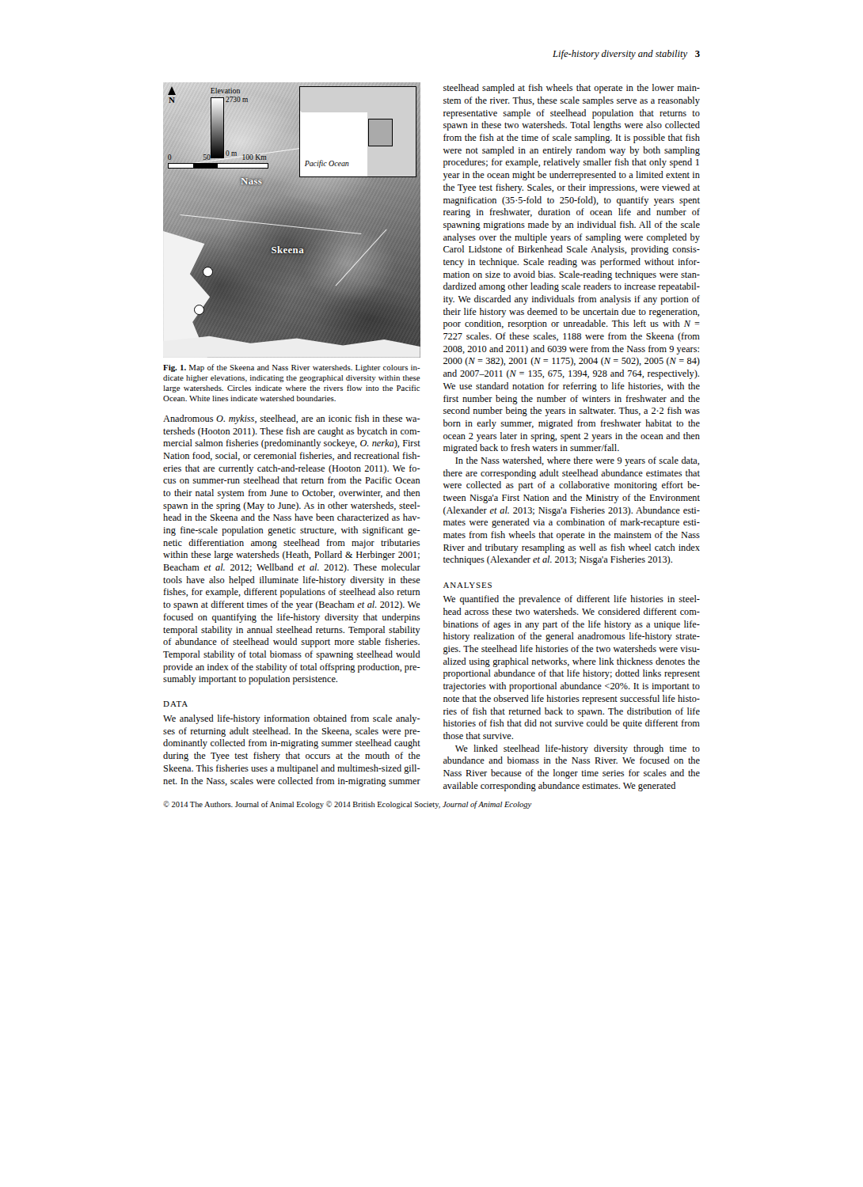Life-history diversity and stability 3
N
Elevation 2730 m 0 m
050100 Km
Pacific Ocean
Nass
Skeena
Fig. 1. Map of the Skeena and Nass River watersheds. Lighter colours indicate higher elevations, indicating the geographical diversity within these large watersheds. Circles indicate where the rivers flow into the Pacific Ocean. White lines indicate watershed boundaries.
Anadromous O. mykiss, steelhead, are an iconic fish in these watersheds (Hooton 2011). These fish are caught as bycatch in commercial salmon fisheries (predominantly sockeye, O. nerka), First Nation food, social, or ceremonial fisheries, and recreational fisheries that are currently catch-and-release (Hooton 2011). We focus on summer-run steelhead that return from the Pacific Ocean to their natal system from June to October, overwinter, and then spawn in the spring (May to June). As in other watersheds, steelhead in the Skeena and the Nass have been characterized as having fine-scale population genetic structure, with significant genetic differentiation among steelhead from major tributaries within these large watersheds (Heath, Pollard & Herbinger 2001; Beacham et al. 2012; Wellband et al. 2012). These molecular tools have also helped illuminate life-history diversity in these fishes, for example, different populations of steelhead also return to spawn at different times of the year (Beacham et al. 2012). We focused on quantifying the life-history diversity that underpins temporal stability in annual steelhead returns. Temporal stability of abundance of steelhead would support more stable fisheries. Temporal stability of total biomass of spawning steelhead would provide an index of the stability of total offspring production, presumably important to population persistence.
Data
We analysed life-history information obtained from scale analyses of returning adult steelhead. In the Skeena, scales were predominantly collected from in-migrating summer steelhead caught during the Tyee test fishery that occurs at the mouth of the Skeena. This fisheries uses a multipanel and multimesh-sized gillnet. In the Nass, scales were collected from in-migrating summer steelhead sampled at fish wheels that operate in the lower mainstem of the river. Thus, these scale samples serve as a reasonably representative sample of steelhead population that returns to spawn in these two watersheds. Total lengths were also collected from the fish at the time of scale sampling. It is possible that fish were not sampled in an entirely random way by both sampling procedures; for example, relatively smaller fish that only spend 1 year in the ocean might be underrepresented to a limited extent in the Tyee test fishery. Scales, or their impressions, were viewed at magnification (35·5-fold to 250-fold), to quantify years spent rearing in freshwater, duration of ocean life and number of spawning migrations made by an individual fish. All of the scale analyses over the multiple years of sampling were completed by Carol Lidstone of Birkenhead Scale Analysis, providing consistency in technique. Scale reading was performed without information on size to avoid bias. Scale-reading techniques were standardized among other leading scale readers to increase repeatability. We discarded any individuals from analysis if any portion of their life history was deemed to be uncertain due to regeneration, poor condition, resorption or unreadable. This left us with N = 7227 scales. Of these scales, 1188 were from the Skeena (from 2008, 2010 and 2011) and 6039 were from the Nass from 9 years: 2000 (N = 382), 2001 (N = 1175), 2004 (N = 502), 2005 (N = 84) and 2007–2011 (N = 135, 675, 1394, 928 and 764, respectively). We use standard notation for referring to life histories, with the first number being the number of winters in freshwater and the second number being the years in saltwater. Thus, a 2·2 fish was born in early summer, migrated from freshwater habitat to the ocean 2 years later in spring, spent 2 years in the ocean and then migrated back to fresh waters in summer/fall.
In the Nass watershed, where there were 9 years of scale data, there are corresponding adult steelhead abundance estimates that were collected as part of a collaborative monitoring effort between Nisga'a First Nation and the Ministry of the Environment (Alexander et al. 2013; Nisga'a Fisheries 2013). Abundance estimates were generated via a combination of mark-recapture estimates from fish wheels that operate in the mainstem of the Nass River and tributary resampling as well as fish wheel catch index techniques (Alexander et al. 2013; Nisga'a Fisheries 2013).
Analyses
We quantified the prevalence of different life histories in steelhead across these two watersheds. We considered different combinations of ages in any part of the life history as a unique life-history realization of the general anadromous life-history strategies. The steelhead life histories of the two watersheds were visualized using graphical networks, where link thickness denotes the proportional abundance of that life history; dotted links represent trajectories with proportional abundance <20%. It is important to note that the observed life histories represent successful life histories of fish that returned back to spawn. The distribution of life histories of fish that did not survive could be quite different from those that survive.
We linked steelhead life-history diversity through time to abundance and biomass in the Nass River. We focused on the Nass River because of the longer time series for scales and the available corresponding abundance estimates. We generated
© 2014 The Authors. Journal of Animal Ecology © 2014 British Ecological Society, Journal of Animal Ecology